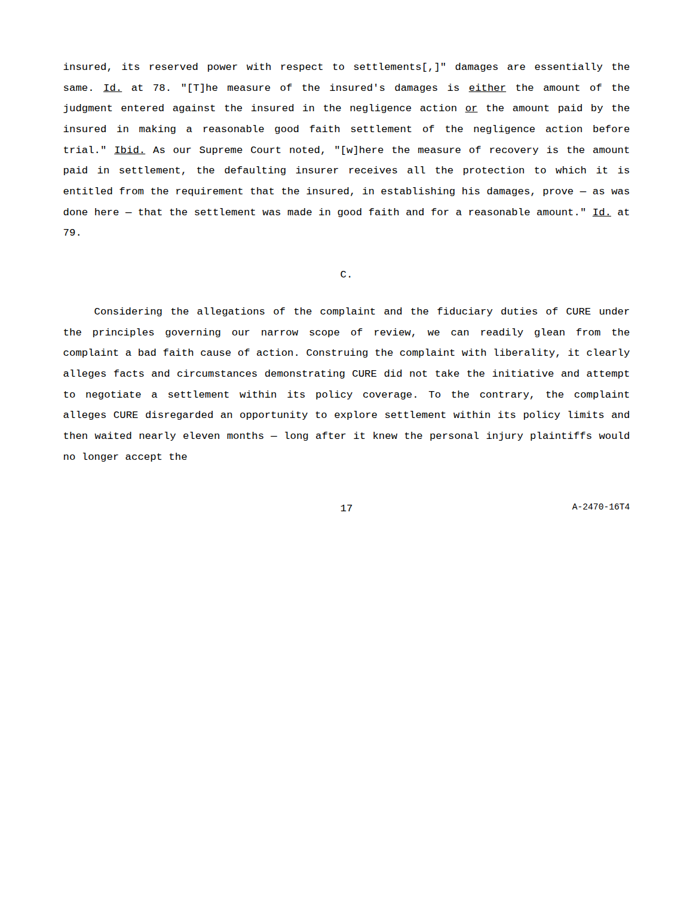insured, its reserved power with respect to settlements[,]" damages are essentially the same. Id. at 78. "[T]he measure of the insured's damages is either the amount of the judgment entered against the insured in the negligence action or the amount paid by the insured in making a reasonable good faith settlement of the negligence action before trial." Ibid. As our Supreme Court noted, "[w]here the measure of recovery is the amount paid in settlement, the defaulting insurer receives all the protection to which it is entitled from the requirement that the insured, in establishing his damages, prove — as was done here — that the settlement was made in good faith and for a reasonable amount." Id. at 79.
C.
Considering the allegations of the complaint and the fiduciary duties of CURE under the principles governing our narrow scope of review, we can readily glean from the complaint a bad faith cause of action. Construing the complaint with liberality, it clearly alleges facts and circumstances demonstrating CURE did not take the initiative and attempt to negotiate a settlement within its policy coverage. To the contrary, the complaint alleges CURE disregarded an opportunity to explore settlement within its policy limits and then waited nearly eleven months — long after it knew the personal injury plaintiffs would no longer accept the
17
A-2470-16T4